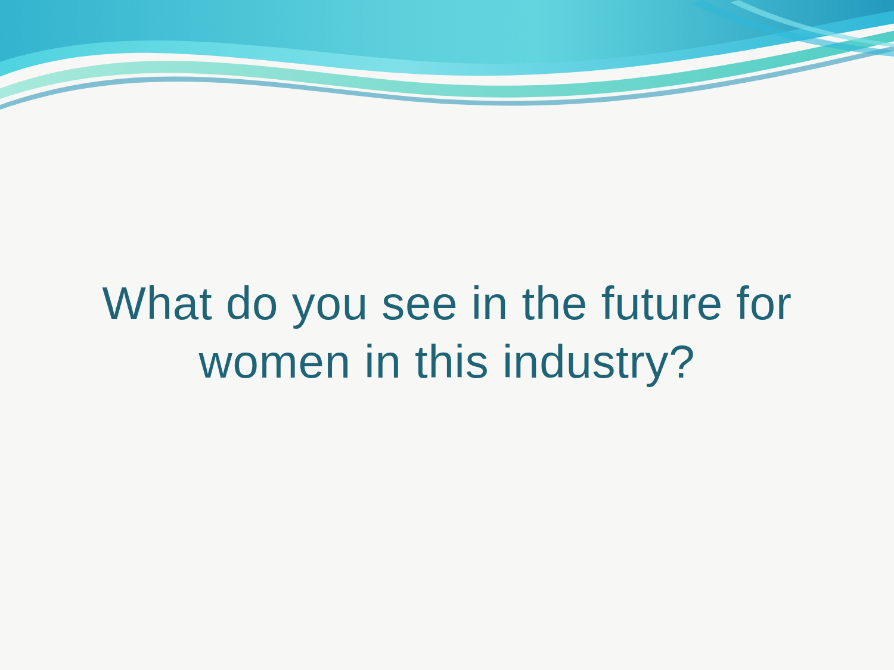What do you see in the future for women in this industry?